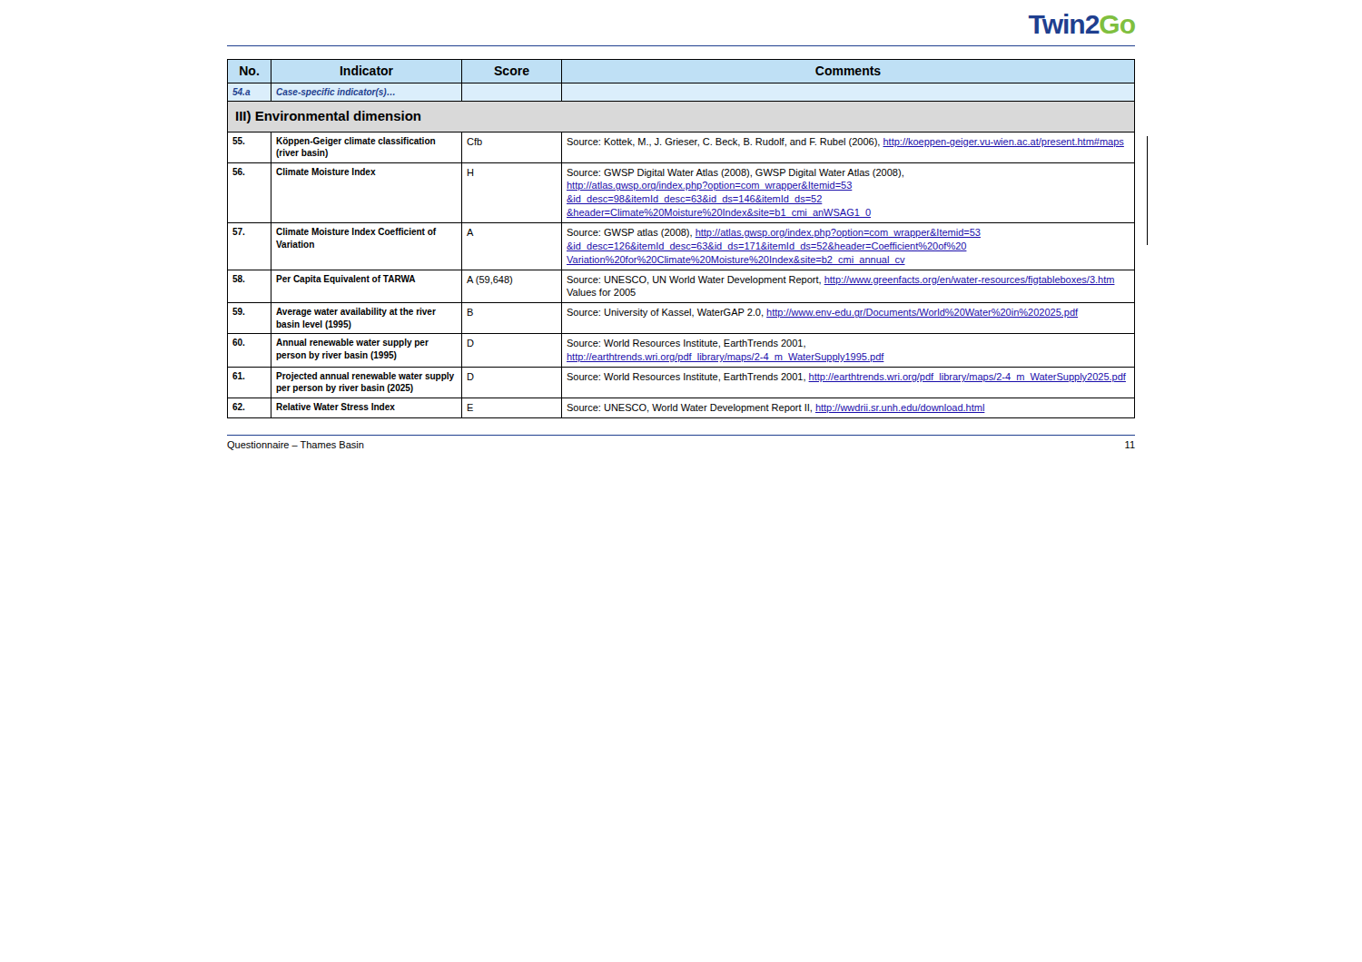Twin2 Go
| No. | Indicator | Score | Comments |
| --- | --- | --- | --- |
| 54.a | Case-specific indicator(s)… | | |
| III) Environmental dimension |
| 55. | Köppen-Geiger climate classification (river basin) | Cfb | Source: Kottek, M., J. Grieser, C. Beck, B. Rudolf, and F. Rubel (2006), http://koeppen-geiger.vu-wien.ac.at/present.htm#maps |
| 56. | Climate Moisture Index | H | Source: GWSP Digital Water Atlas (2008), GWSP Digital Water Atlas (2008), http://atlas.gwsp.org/index.php?option=com_wrapper&Itemid=53 &id_desc=98&itemId_desc=63&id_ds=146&itemId_ds=52 &header=Climate%20Moisture%20Index&site=b1_cmi_anWSAG1_0 |
| 57. | Climate Moisture Index Coefficient of Variation | A | Source: GWSP atlas (2008), http://atlas.gwsp.org/index.php?option=com_wrapper&Itemid=53 &id_desc=126&itemId_desc=63&id_ds=171&itemId_ds=52&header=Coefficient%20of%20 Variation%20for%20Climate%20Moisture%20Index&site=b2_cmi_annual_cv |
| 58. | Per Capita Equivalent of TARWA | A (59,648) | Source: UNESCO, UN World Water Development Report, http://www.greenfacts.org/en/water-resources/figtableboxes/3.htm Values for 2005 |
| 59. | Average water availability at the river basin level (1995) | B | Source: University of Kassel, WaterGAP 2.0, http://www.env-edu.gr/Documents/World%20Water%20in%202025.pdf |
| 60. | Annual renewable water supply per person by river basin (1995) | D | Source: World Resources Institute, EarthTrends 2001, http://earthtrends.wri.org/pdf_library/maps/2-4_m_WaterSupply1995.pdf |
| 61. | Projected annual renewable water supply per person by river basin (2025) | D | Source: World Resources Institute, EarthTrends 2001, http://earthtrends.wri.org/pdf_library/maps/2-4_m_WaterSupply2025.pdf |
| 62. | Relative Water Stress Index | E | Source: UNESCO, World Water Development Report II, http://wwdrii.sr.unh.edu/download.html |
Questionnaire – Thames Basin 11